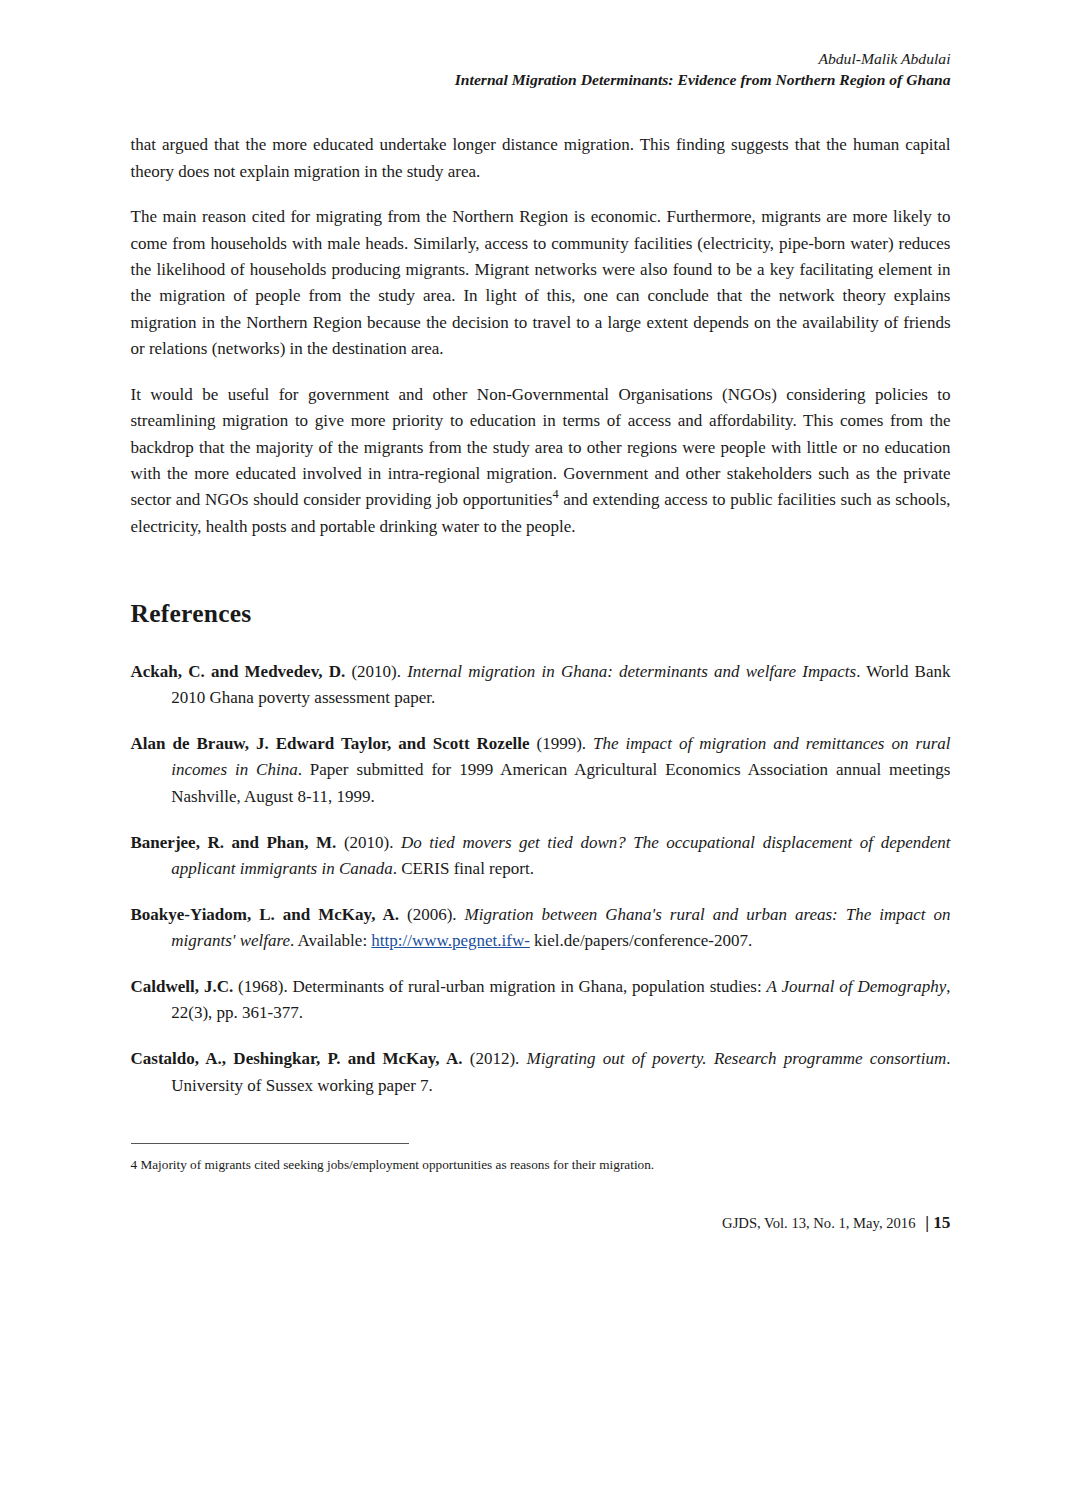Abdul-Malik Abdulai Internal Migration Determinants: Evidence from Northern Region of Ghana
that argued that the more educated undertake longer distance migration. This finding suggests that the human capital theory does not explain migration in the study area.
The main reason cited for migrating from the Northern Region is economic. Furthermore, migrants are more likely to come from households with male heads. Similarly, access to community facilities (electricity, pipe-born water) reduces the likelihood of households producing migrants. Migrant networks were also found to be a key facilitating element in the migration of people from the study area. In light of this, one can conclude that the network theory explains migration in the Northern Region because the decision to travel to a large extent depends on the availability of friends or relations (networks) in the destination area.
It would be useful for government and other Non-Governmental Organisations (NGOs) considering policies to streamlining migration to give more priority to education in terms of access and affordability. This comes from the backdrop that the majority of the migrants from the study area to other regions were people with little or no education with the more educated involved in intra-regional migration. Government and other stakeholders such as the private sector and NGOs should consider providing job opportunities4 and extending access to public facilities such as schools, electricity, health posts and portable drinking water to the people.
References
Ackah, C. and Medvedev, D. (2010). Internal migration in Ghana: determinants and welfare Impacts. World Bank 2010 Ghana poverty assessment paper.
Alan de Brauw, J. Edward Taylor, and Scott Rozelle (1999). The impact of migration and remittances on rural incomes in China. Paper submitted for 1999 American Agricultural Economics Association annual meetings Nashville, August 8-11, 1999.
Banerjee, R. and Phan, M. (2010). Do tied movers get tied down? The occupational displacement of dependent applicant immigrants in Canada. CERIS final report.
Boakye-Yiadom, L. and McKay, A. (2006). Migration between Ghana's rural and urban areas: The impact on migrants' welfare. Available: http://www.pegnet.ifw- kiel.de/papers/conference-2007.
Caldwell, J.C. (1968). Determinants of rural-urban migration in Ghana, population studies: A Journal of Demography, 22(3), pp. 361-377.
Castaldo, A., Deshingkar, P. and McKay, A. (2012). Migrating out of poverty. Research programme consortium. University of Sussex working paper 7.
4 Majority of migrants cited seeking jobs/employment opportunities as reasons for their migration.
GJDS, Vol. 13, No. 1, May, 2016 | 15